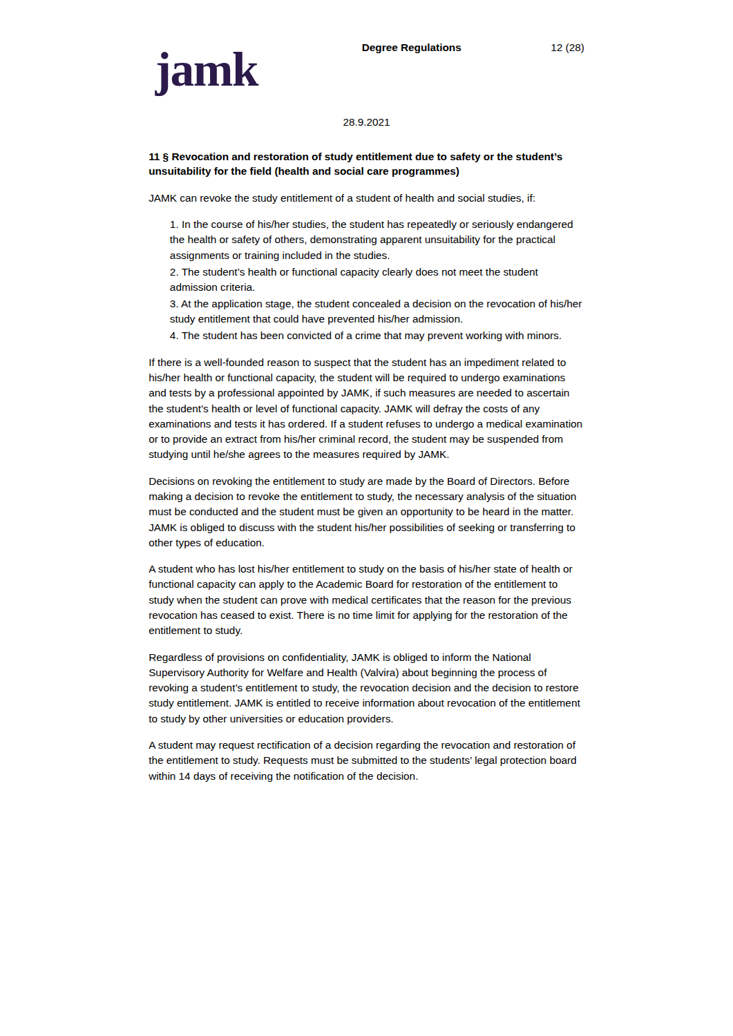jamk
Degree Regulations 12 (28)
28.9.2021
11 § Revocation and restoration of study entitlement due to safety or the student’s unsuitability for the field (health and social care programmes)
JAMK can revoke the study entitlement of a student of health and social studies, if:
In the course of his/her studies, the student has repeatedly or seriously endangered the health or safety of others, demonstrating apparent unsuitability for the practical assignments or training included in the studies.
The student’s health or functional capacity clearly does not meet the student admission criteria.
At the application stage, the student concealed a decision on the revocation of his/her study entitlement that could have prevented his/her admission.
The student has been convicted of a crime that may prevent working with minors.
If there is a well-founded reason to suspect that the student has an impediment related to his/her health or functional capacity, the student will be required to undergo examinations and tests by a professional appointed by JAMK, if such measures are needed to ascertain the student’s health or level of functional capacity. JAMK will defray the costs of any examinations and tests it has ordered. If a student refuses to undergo a medical examination or to provide an extract from his/her criminal record, the student may be suspended from studying until he/she agrees to the measures required by JAMK.
Decisions on revoking the entitlement to study are made by the Board of Directors. Before making a decision to revoke the entitlement to study, the necessary analysis of the situation must be conducted and the student must be given an opportunity to be heard in the matter. JAMK is obliged to discuss with the student his/her possibilities of seeking or transferring to other types of education.
A student who has lost his/her entitlement to study on the basis of his/her state of health or functional capacity can apply to the Academic Board for restoration of the entitlement to study when the student can prove with medical certificates that the reason for the previous revocation has ceased to exist. There is no time limit for applying for the restoration of the entitlement to study.
Regardless of provisions on confidentiality, JAMK is obliged to inform the National Supervisory Authority for Welfare and Health (Valvira) about beginning the process of revoking a student’s entitlement to study, the revocation decision and the decision to restore study entitlement. JAMK is entitled to receive information about revocation of the entitlement to study by other universities or education providers.
A student may request rectification of a decision regarding the revocation and restoration of the entitlement to study. Requests must be submitted to the students’ legal protection board within 14 days of receiving the notification of the decision.